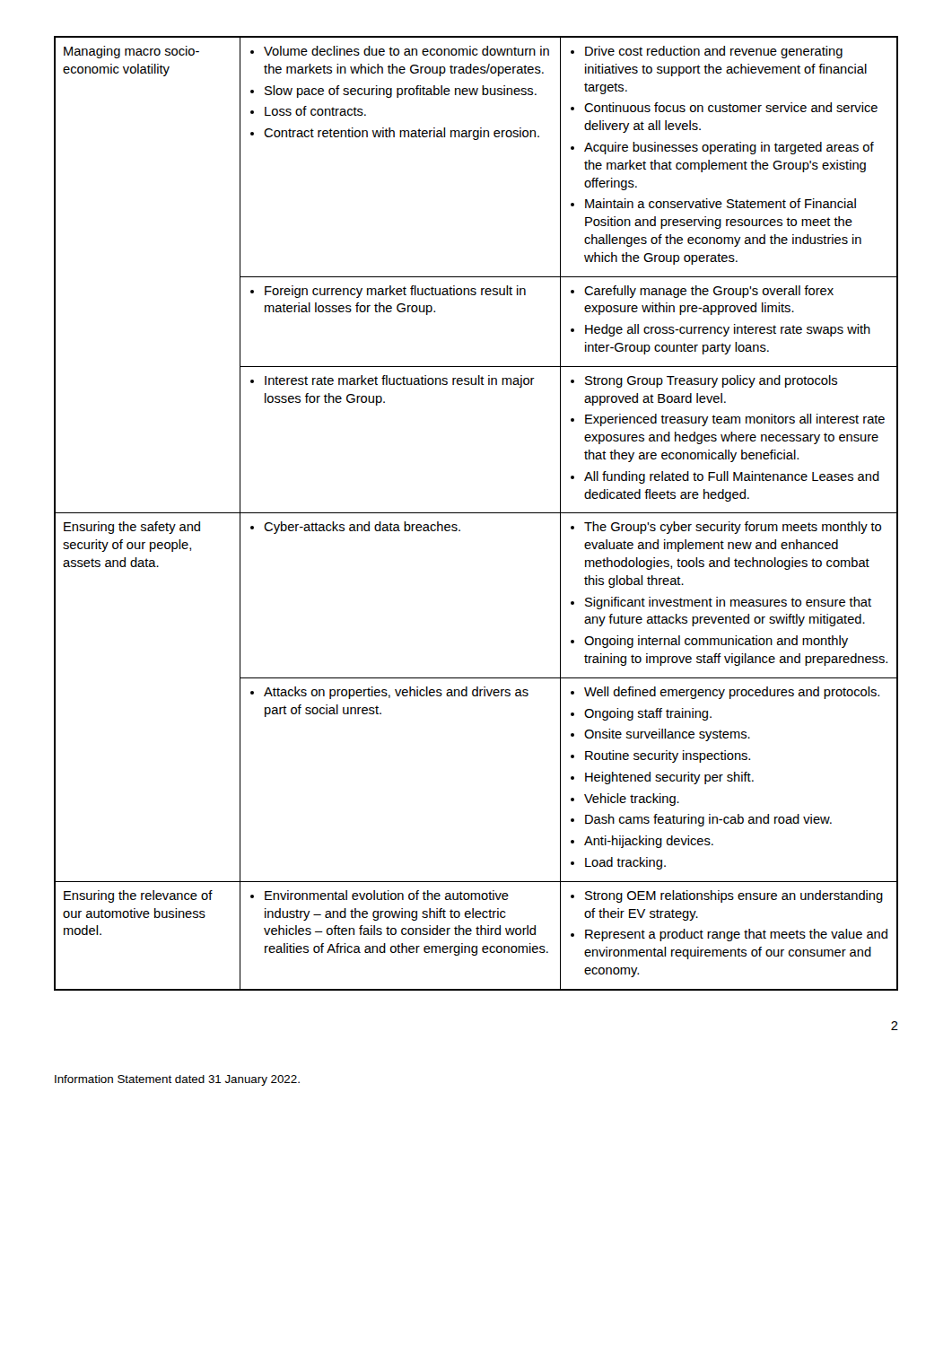| Managing macro socio-economic volatility | Volume declines due to an economic downturn in the markets in which the Group trades/operates. Slow pace of securing profitable new business. Loss of contracts. Contract retention with material margin erosion. | Drive cost reduction and revenue generating initiatives to support the achievement of financial targets. Continuous focus on customer service and service delivery at all levels. Acquire businesses operating in targeted areas of the market that complement the Group's existing offerings. Maintain a conservative Statement of Financial Position and preserving resources to meet the challenges of the economy and the industries in which the Group operates. |
| Foreign currency market fluctuations result in material losses for the Group. | Carefully manage the Group's overall forex exposure within pre-approved limits. Hedge all cross-currency interest rate swaps with inter-Group counter party loans. |
| Interest rate market fluctuations result in major losses for the Group. | Strong Group Treasury policy and protocols approved at Board level. Experienced treasury team monitors all interest rate exposures and hedges where necessary to ensure that they are economically beneficial. All funding related to Full Maintenance Leases and dedicated fleets are hedged. |
| Ensuring the safety and security of our people, assets and data. | Cyber-attacks and data breaches. | The Group's cyber security forum meets monthly to evaluate and implement new and enhanced methodologies, tools and technologies to combat this global threat. Significant investment in measures to ensure that any future attacks prevented or swiftly mitigated. Ongoing internal communication and monthly training to improve staff vigilance and preparedness. |
| Attacks on properties, vehicles and drivers as part of social unrest. | Well defined emergency procedures and protocols. Ongoing staff training. Onsite surveillance systems. Routine security inspections. Heightened security per shift. Vehicle tracking. Dash cams featuring in-cab and road view. Anti-hijacking devices. Load tracking. |
| Ensuring the relevance of our automotive business model. | Environmental evolution of the automotive industry – and the growing shift to electric vehicles – often fails to consider the third world realities of Africa and other emerging economies. | Strong OEM relationships ensure an understanding of their EV strategy. Represent a product range that meets the value and environmental requirements of our consumer and economy. |
2
Information Statement dated 31 January 2022.